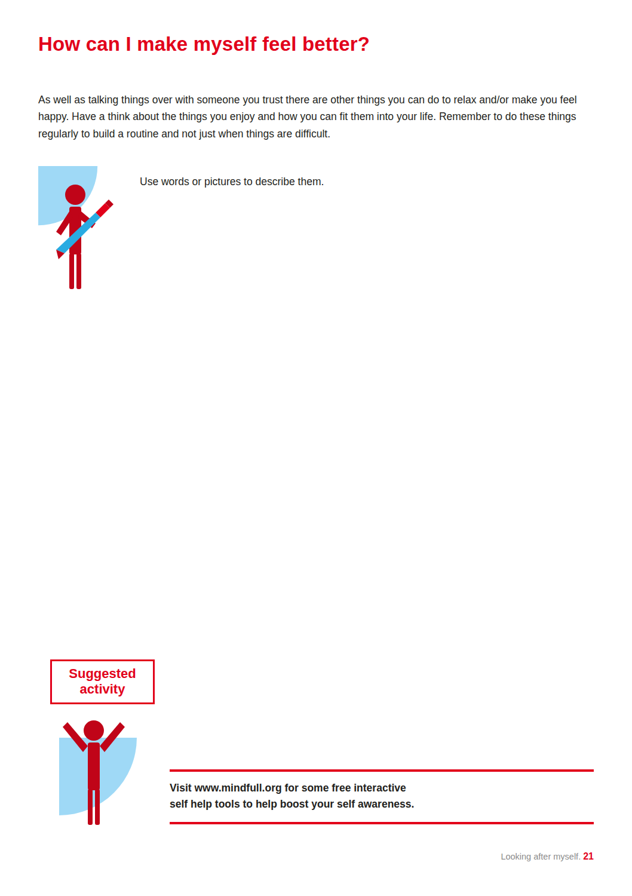How can I make myself feel better?
As well as talking things over with someone you trust there are other things you can do to relax and/or make you feel happy. Have a think about the things you enjoy and how you can fit them into your life. Remember to do these things regularly to build a routine and not just when things are difficult.
Use words or pictures to describe them.
Suggested
activity
Visit www.mindfull.org for some free interactive
self help tools to help boost your self awareness.
Looking after myself. 21